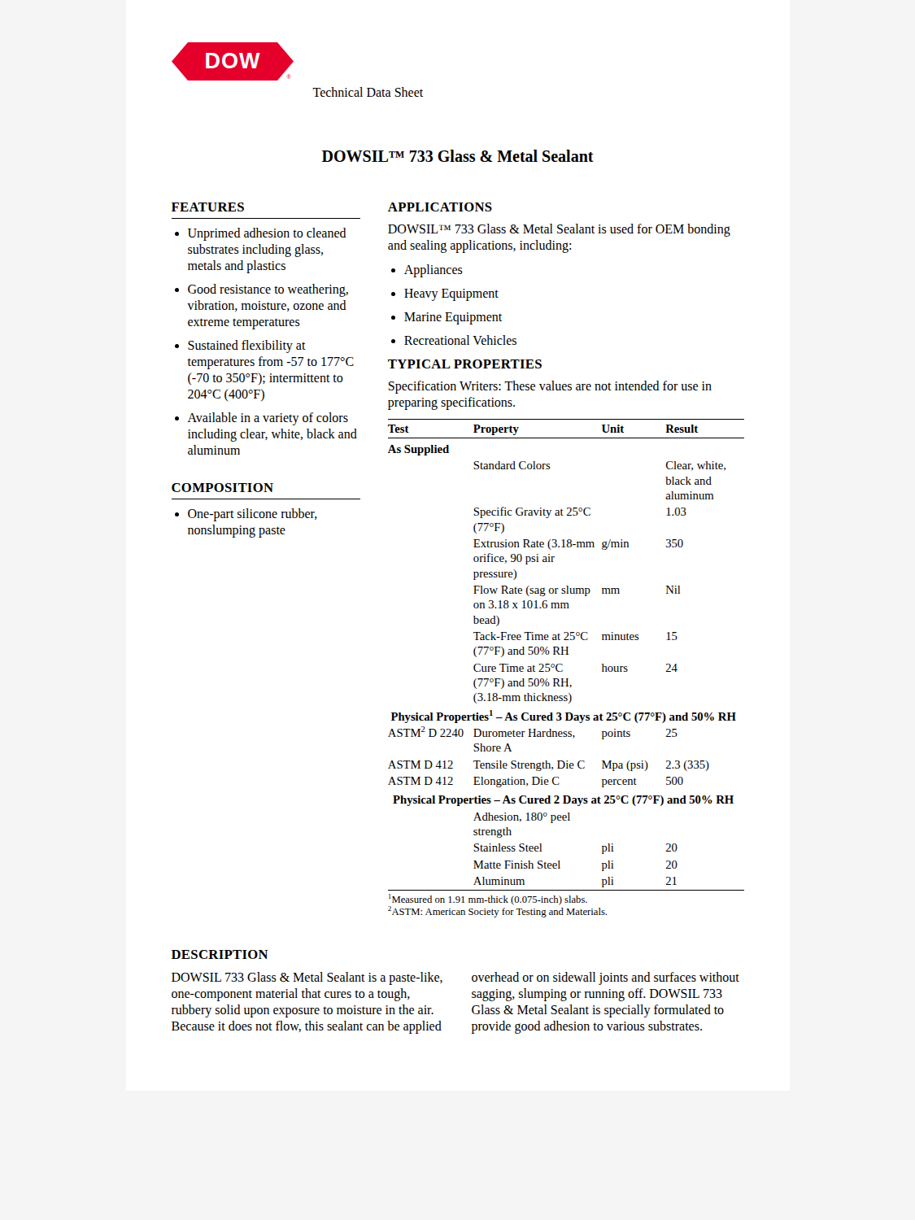Dow DOW ®
Technical Data Sheet
DOWSIL™ 733 Glass & Metal Sealant
FEATURES
Unprimed adhesion to cleaned substrates including glass, metals and plastics
Good resistance to weathering, vibration, moisture, ozone and extreme temperatures
Sustained flexibility at temperatures from -57 to 177°C (-70 to 350°F); intermittent to 204°C (400°F)
Available in a variety of colors including clear, white, black and aluminum
COMPOSITION
One-part silicone rubber, nonslumping paste
APPLICATIONS
DOWSIL™ 733 Glass & Metal Sealant is used for OEM bonding and sealing applications, including:
Appliances
Heavy Equipment
Marine Equipment
Recreational Vehicles
TYPICAL PROPERTIES
Specification Writers: These values are not intended for use in preparing specifications.
| Test | Property | Unit | Result |
| --- | --- | --- | --- |
| As Supplied |
| | Standard Colors | | Clear, white, black and aluminum |
| | Specific Gravity at 25°C (77°F) | | 1.03 |
| | Extrusion Rate (3.18-mm orifice, 90 psi air pressure) | g/min | 350 |
| | Flow Rate (sag or slump on 3.18 x 101.6 mm bead) | mm | Nil |
| | Tack-Free Time at 25°C (77°F) and 50% RH | minutes | 15 |
| | Cure Time at 25°C (77°F) and 50% RH, (3.18-mm thickness) | hours | 24 |
| Physical Properties 1 – As Cured 3 Days at 25°C (77°F) and 50% RH |
| ASTM 2 D 2240 | Durometer Hardness, Shore A | points | 25 |
| ASTM D 412 | Tensile Strength, Die C | Mpa (psi) | 2.3 (335) |
| ASTM D 412 | Elongation, Die C | percent | 500 |
| Physical Properties – As Cured 2 Days at 25°C (77°F) and 50% RH |
| | Adhesion, 180° peel strength | | |
| | Stainless Steel | pli | 20 |
| | Matte Finish Steel | pli | 20 |
| | Aluminum | pli | 21 |
1Measured on 1.91 mm-thick (0.075-inch) slabs.
2ASTM: American Society for Testing and Materials.
DESCRIPTION
DOWSIL 733 Glass & Metal Sealant is a paste-like, one-component material that cures to a tough, rubbery solid upon exposure to moisture in the air. Because it does not flow, this sealant can be applied overhead or on sidewall joints and surfaces without sagging, slumping or running off. DOWSIL 733 Glass & Metal Sealant is specially formulated to provide good adhesion to various substrates.